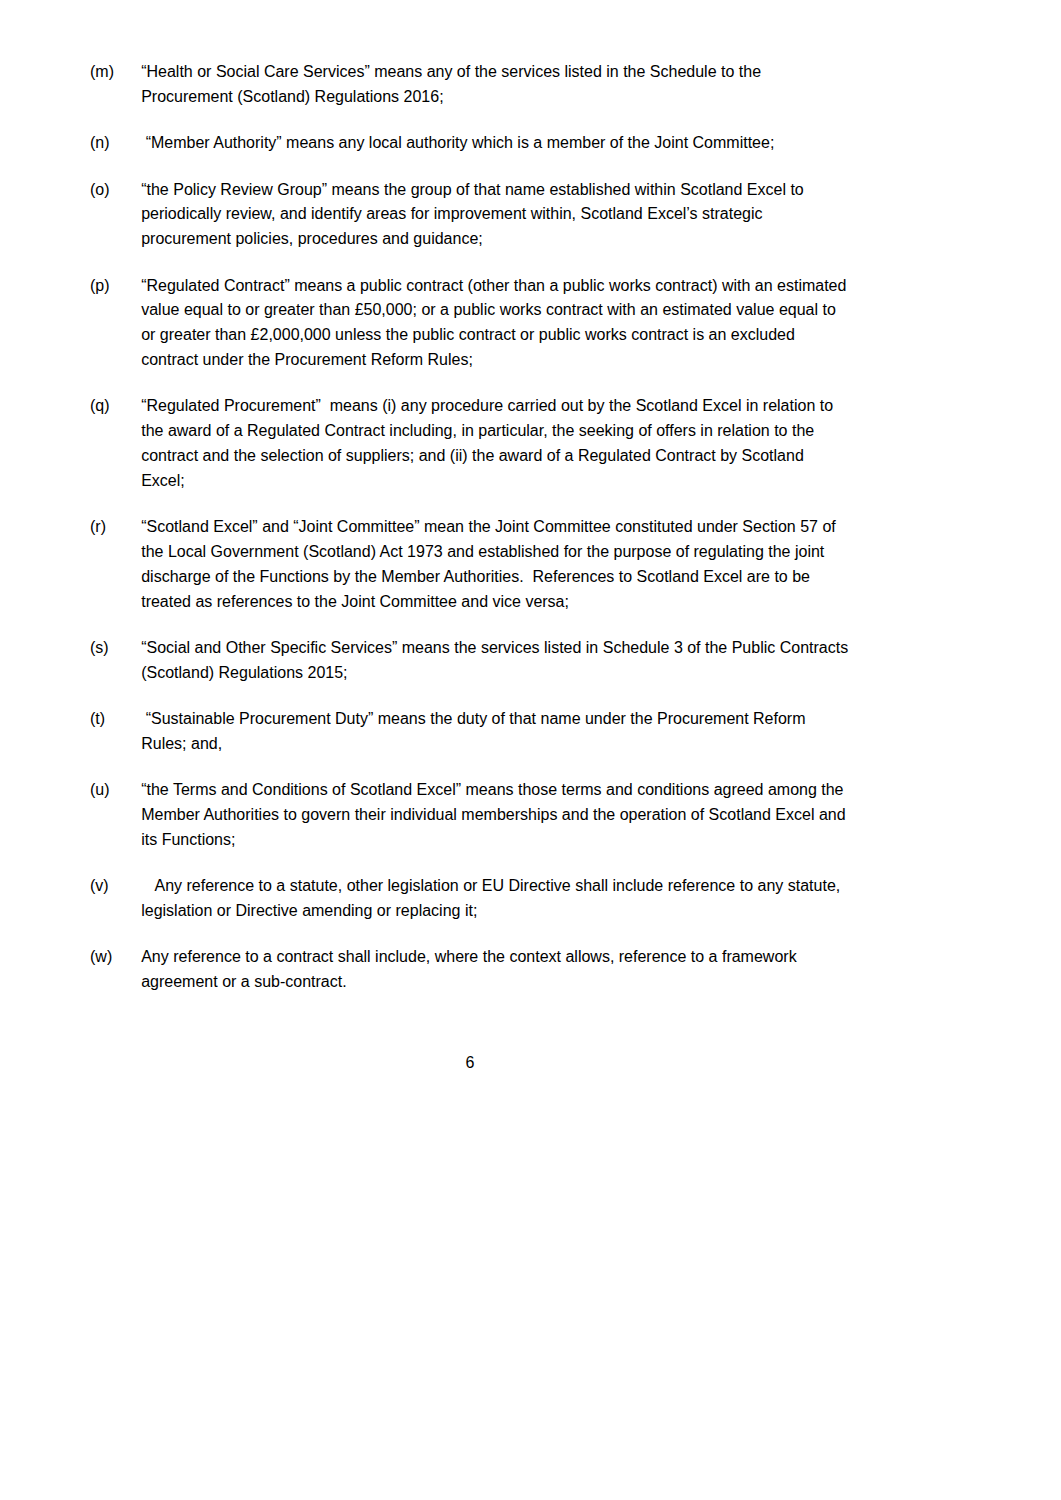(m)“Health or Social Care Services” means any of the services listed in the Schedule to the Procurement (Scotland) Regulations 2016;
(n) “Member Authority” means any local authority which is a member of the Joint Committee;
(o)“the Policy Review Group” means the group of that name established within Scotland Excel to periodically review, and identify areas for improvement within, Scotland Excel’s strategic procurement policies, procedures and guidance;
(p)“Regulated Contract” means a public contract (other than a public works contract) with an estimated value equal to or greater than £50,000; or a public works contract with an estimated value equal to or greater than £2,000,000 unless the public contract or public works contract is an excluded contract under the Procurement Reform Rules;
(q)“Regulated Procurement” means (i) any procedure carried out by the Scotland Excel in relation to the award of a Regulated Contract including, in particular, the seeking of offers in relation to the contract and the selection of suppliers; and (ii) the award of a Regulated Contract by Scotland Excel;
(r)“Scotland Excel” and “Joint Committee” mean the Joint Committee constituted under Section 57 of the Local Government (Scotland) Act 1973 and established for the purpose of regulating the joint discharge of the Functions by the Member Authorities. References to Scotland Excel are to be treated as references to the Joint Committee and vice versa;
(s)“Social and Other Specific Services” means the services listed in Schedule 3 of the Public Contracts (Scotland) Regulations 2015;
(t) “Sustainable Procurement Duty” means the duty of that name under the Procurement Reform Rules; and,
(u)“the Terms and Conditions of Scotland Excel” means those terms and conditions agreed among the Member Authorities to govern their individual memberships and the operation of Scotland Excel and its Functions;
(v) Any reference to a statute, other legislation or EU Directive shall include reference to any statute, legislation or Directive amending or replacing it;
(w) Any reference to a contract shall include, where the context allows, reference to a framework agreement or a sub-contract.
6